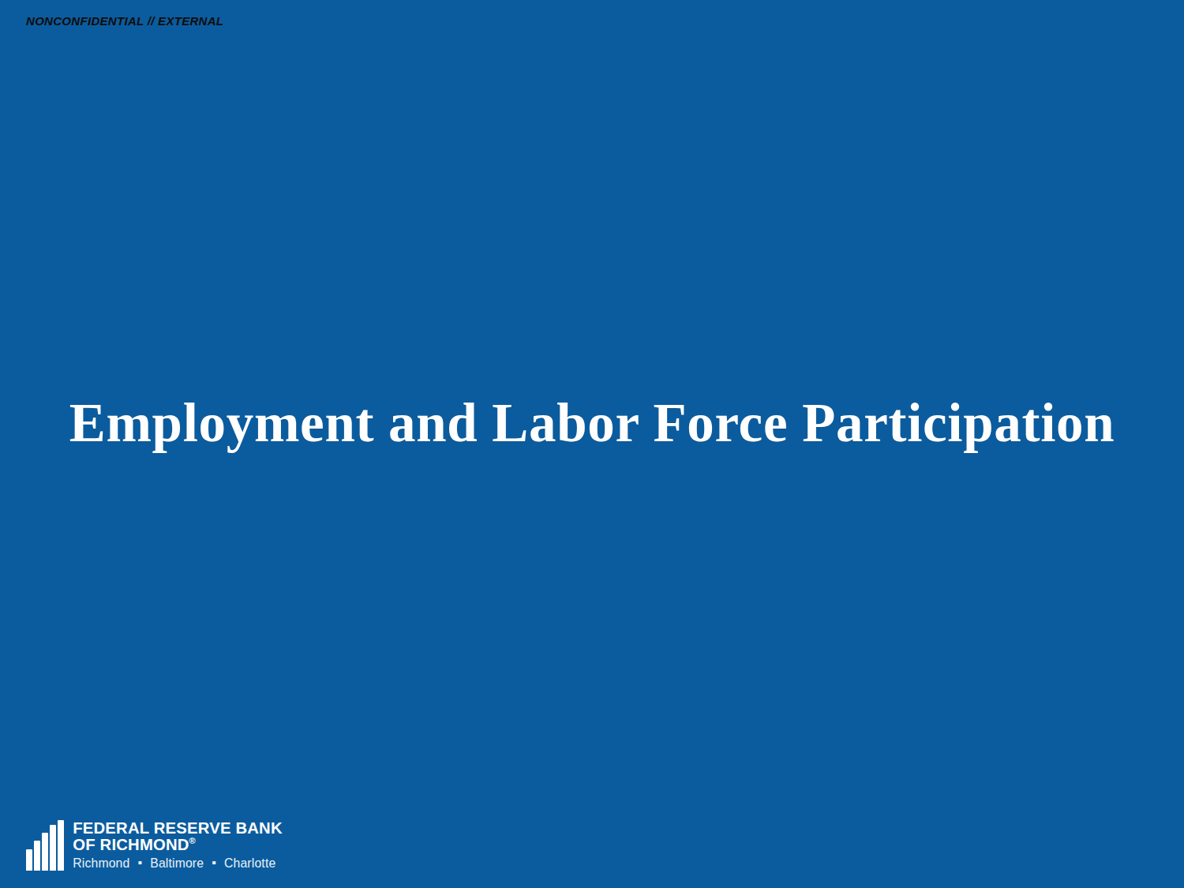NONCONFIDENTIAL // EXTERNAL
Employment and Labor Force Participation
Federal Reserve Bank of Richmond®
Richmond ▪ Baltimore ▪ Charlotte